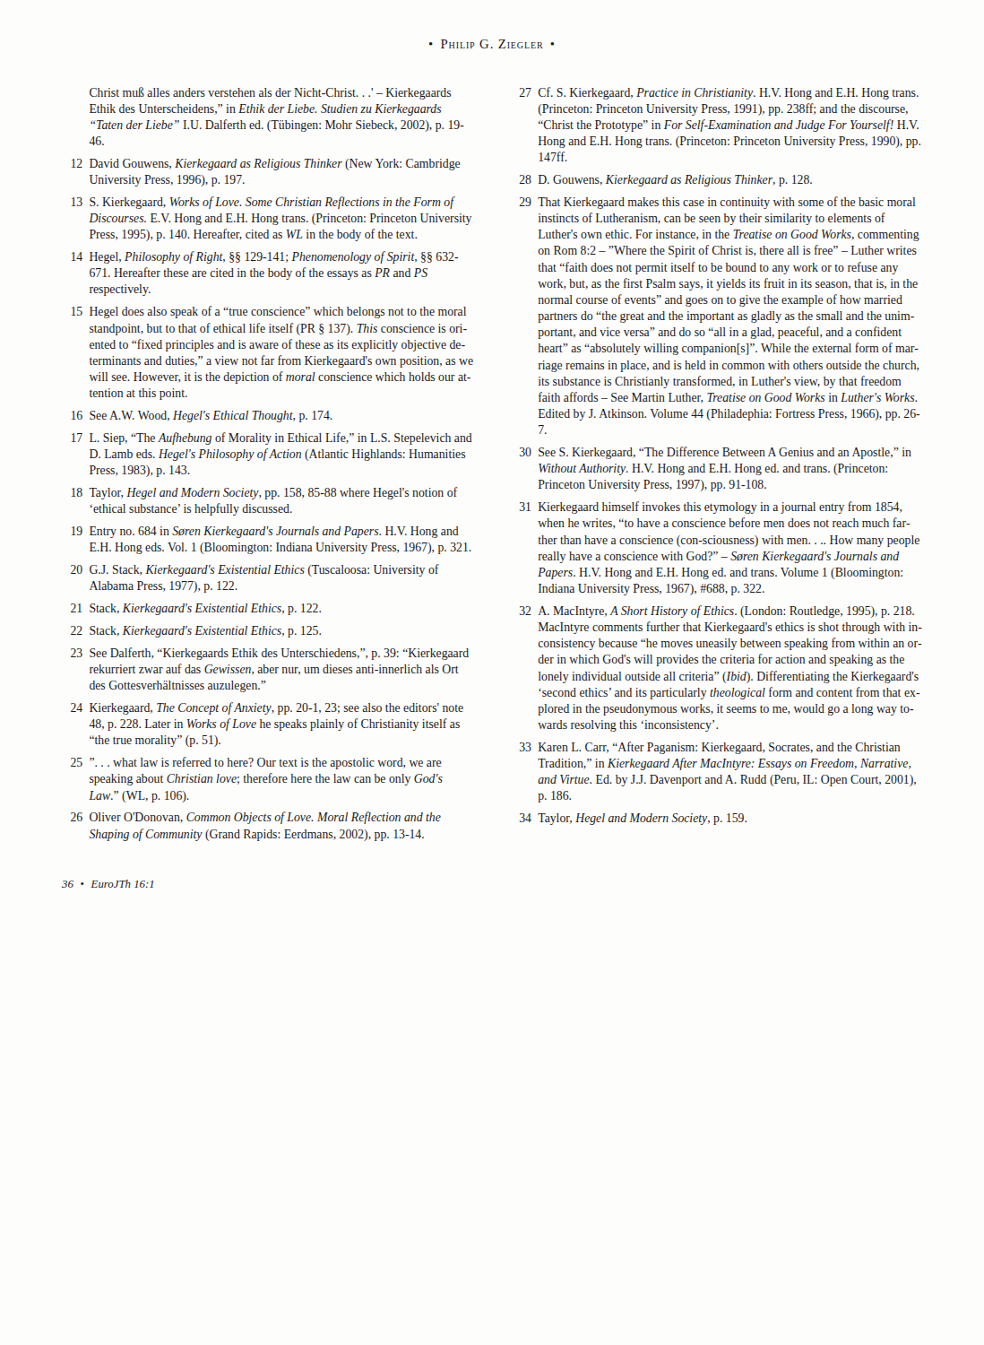•Philip G. Ziegler•
Christ muß alles anders verstehen als der Nicht-Christ. . .' – Kierkegaards Ethik des Unterscheidens,” in Ethik der Liebe. Studien zu Kierkegaards “Taten der Liebe” I.U. Dalferth ed. (Tübingen: Mohr Siebeck, 2002), p. 19-46.
David Gouwens, Kierkegaard as Religious Thinker (New York: Cambridge University Press, 1996), p. 197.
S. Kierkegaard, Works of Love. Some Christian Reflections in the Form of Discourses. E.V. Hong and E.H. Hong trans. (Princeton: Princeton University Press, 1995), p. 140. Hereafter, cited as WL in the body of the text.
Hegel, Philosophy of Right, §§ 129-141; Phenomenology of Spirit, §§ 632-671. Hereafter these are cited in the body of the essays as PR and PS respectively.
Hegel does also speak of a “true conscience” which belongs not to the moral standpoint, but to that of ethical life itself (PR § 137). This conscience is oriented to “fixed principles and is aware of these as its explicitly objective determinants and duties,” a view not far from Kierkegaard's own position, as we will see. However, it is the depiction of moral conscience which holds our attention at this point.
See A.W. Wood, Hegel's Ethical Thought, p. 174.
L. Siep, “The Aufhebung of Morality in Ethical Life,” in L.S. Stepelevich and D. Lamb eds. Hegel's Philosophy of Action (Atlantic Highlands: Humanities Press, 1983), p. 143.
Taylor, Hegel and Modern Society, pp. 158, 85-88 where Hegel's notion of ‘ethical substance’ is helpfully discussed.
Entry no. 684 in Søren Kierkegaard's Journals and Papers. H.V. Hong and E.H. Hong eds. Vol. 1 (Bloomington: Indiana University Press, 1967), p. 321.
G.J. Stack, Kierkegaard's Existential Ethics (Tuscaloosa: University of Alabama Press, 1977), p. 122.
Stack, Kierkegaard's Existential Ethics, p. 122.
Stack, Kierkegaard's Existential Ethics, p. 125.
See Dalferth, “Kierkegaards Ethik des Unterschiedens,”, p. 39: “Kierkegaard rekurriert zwar auf das Gewissen, aber nur, um dieses anti-innerlich als Ort des Gottesverhältnisses auzulegen.”
Kierkegaard, The Concept of Anxiety, pp. 20-1, 23; see also the editors' note 48, p. 228. Later in Works of Love he speaks plainly of Christianity itself as “the true morality” (p. 51).
”. . . what law is referred to here? Our text is the apostolic word, we are speaking about Christian love; therefore here the law can be only God's Law.” (WL, p. 106).
Oliver O'Donovan, Common Objects of Love. Moral Reflection and the Shaping of Community (Grand Rapids: Eerdmans, 2002), pp. 13-14.
Cf. S. Kierkegaard, Practice in Christianity. H.V. Hong and E.H. Hong trans. (Princeton: Princeton University Press, 1991), pp. 238ff; and the discourse, “Christ the Prototype” in For Self-Examination and Judge For Yourself! H.V. Hong and E.H. Hong trans. (Princeton: Princeton University Press, 1990), pp. 147ff.
D. Gouwens, Kierkegaard as Religious Thinker, p. 128.
That Kierkegaard makes this case in continuity with some of the basic moral instincts of Lutheranism, can be seen by their similarity to elements of Luther's own ethic. For instance, in the Treatise on Good Works, commenting on Rom 8:2 – ”Where the Spirit of Christ is, there all is free” – Luther writes that “faith does not permit itself to be bound to any work or to refuse any work, but, as the first Psalm says, it yields its fruit in its season, that is, in the normal course of events” and goes on to give the example of how married partners do “the great and the important as gladly as the small and the unimportant, and vice versa” and do so “all in a glad, peaceful, and a confident heart” as “absolutely willing companion[s]”. While the external form of marriage remains in place, and is held in common with others outside the church, its substance is Christianly transformed, in Luther's view, by that freedom faith affords – See Martin Luther, Treatise on Good Works in Luther's Works. Edited by J. Atkinson. Volume 44 (Philadephia: Fortress Press, 1966), pp. 26-7.
See S. Kierkegaard, “The Difference Between A Genius and an Apostle,” in Without Authority. H.V. Hong and E.H. Hong ed. and trans. (Princeton: Princeton University Press, 1997), pp. 91-108.
Kierkegaard himself invokes this etymology in a journal entry from 1854, when he writes, “to have a conscience before men does not reach much farther than have a conscience (con-sciousness) with men. . .. How many people really have a conscience with God?” – Søren Kierkegaard's Journals and Papers. H.V. Hong and E.H. Hong ed. and trans. Volume 1 (Bloomington: Indiana University Press, 1967), #688, p. 322.
A. MacIntyre, A Short History of Ethics. (London: Routledge, 1995), p. 218. MacIntyre comments further that Kierkegaard's ethics is shot through with inconsistency because “he moves uneasily between speaking from within an order in which God's will provides the criteria for action and speaking as the lonely individual outside all criteria” (Ibid). Differentiating the Kierkegaard's ‘second ethics’ and its particularly theological form and content from that explored in the pseudonymous works, it seems to me, would go a long way towards resolving this ‘inconsistency’.
Karen L. Carr, “After Paganism: Kierkegaard, Socrates, and the Christian Tradition,” in Kierkegaard After MacIntyre: Essays on Freedom, Narrative, and Virtue. Ed. by J.J. Davenport and A. Rudd (Peru, IL: Open Court, 2001), p. 186.
Taylor, Hegel and Modern Society, p. 159.
36 • EuroJTh 16:1